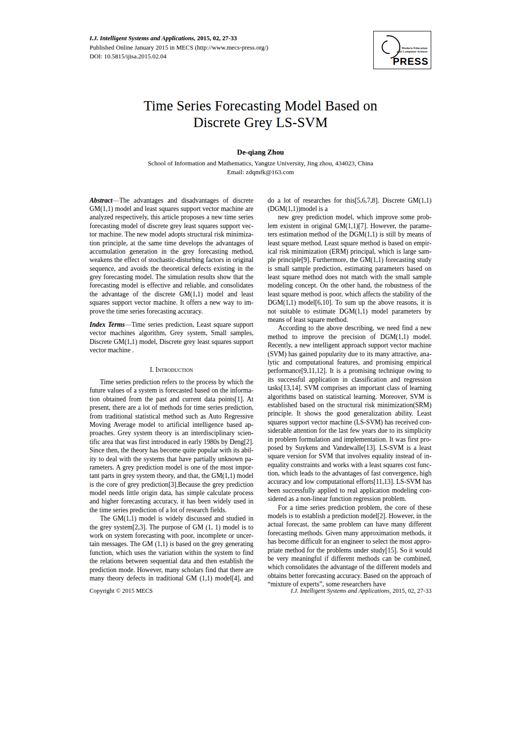I.J. Intelligent Systems and Applications, 2015, 02, 27-33
Published Online January 2015 in MECS (http://www.mecs-press.org/)
DOI: 10.5815/ijisa.2015.02.04
Modern Education
and Computer Science
PRESS
Time Series Forecasting Model Based on
Discrete Grey LS-SVM
De-qiang Zhou
School of Information and Mathematics, Yangtze University, Jing zhou, 434023, China
Email: zdqmfk@163.com
Abstract—The advantages and disadvantages of discrete GM(1,1) model and least squares support vector machine are analyzed respectively, this article proposes a new time series forecasting model of discrete grey least squares support vector machine. The new model adopts structural risk minimization principle, at the same time develops the advantages of accumulation generation in the grey forecasting method, weakens the effect of stochastic-disturbing factors in original sequence, and avoids the theoretical defects existing in the grey forecasting model. The simulation results show that the forecasting model is effective and reliable, and consolidates the advantage of the discrete GM(1,1) model and least squares support vector machine. It offers a new way to improve the time series forecasting accuracy.
Index Terms—Time series prediction, Least square support vector machines algorithm, Grey system, Small samples, Discrete GM(1,1) model, Discrete grey least squares support vector machine .
I. Introduction
Time series prediction refers to the process by which the future values of a system is forecasted based on the information obtained from the past and current data points[1]. At present, there are a lot of methods for time series prediction, from traditional statistical method such as Auto Regressive Moving Average model to artificial intelligence based approaches. Grey system theory is an interdisciplinary scientific area that was first introduced in early 1980s by Deng[2]. Since then, the theory has become quite popular with its ability to deal with the systems that have partially unknown parameters. A grey prediction model is one of the most important parts in grey system theory, and that, the GM(1,1) model is the core of grey prediction[3].Because the grey prediction model needs little origin data, has simple calculate process and higher forecasting accuracy, it has been widely used in the time series prediction of a lot of research fields.
The GM(1,1) model is widely discussed and studied in the grey system[2,3]. The purpose of GM (1, 1) model is to work on system forecasting with poor, incomplete or uncertain messages. The GM (1,1) is based on the grey generating function, which uses the variation within the system to find the relations between sequential data and then establish the prediction mode. However, many scholars find that there are many theory defects in traditional GM (1,1) model[4], and do a lot of researches for this[5,6,7,8]. Discrete GM(1,1) (DGM(1,1))model is a
new grey prediction model, which improve some problem existent in original GM(1,1)[7]. However, the parameters estimation method of the DGM(1,1) is still by means of least square method. Least square method is based on empirical risk minimization (ERM) principal, which is large sample principle[9]. Furthermore, the GM(1,1) forecasting study is small sample prediction, estimating parameters based on least square method does not match with the small sample modeling concept. On the other hand, the robustness of the least square method is poor, which affects the stability of the DGM(1,1) model[6,10]. To sum up the above reasons, it is not suitable to estimate DGM(1,1) model parameters by means of least square method.
According to the above describing, we need find a new method to improve the precision of DGM(1,1) model. Recently, a new intelligent approach support vector machine (SVM) has gained popularity due to its many attractive, analytic and computational features, and promising empirical performance[9,11,12]. It is a promising technique owing to its successful application in classification and regression tasks[13,14]. SVM comprises an important class of learning algorithms based on statistical learning. Moreover, SVM is established based on the structural risk minimization(SRM) principle. It shows the good generalization ability. Least squares support vector machine (LS-SVM) has received considerable attention for the last few years due to its simplicity in problem formulation and implementation. It was first proposed by Suykens and Vandewalle[13]. LS-SVM is a least square version for SVM that involves equality instead of inequality constraints and works with a least squares cost function, which leads to the advantages of fast convergence, high accuracy and low computational efforts[11,13]. LS-SVM has been successfully applied to real application modeling considered as a non-linear function regression problem.
For a time series prediction problem, the core of these models is to establish a prediction model[2]. However, in the actual forecast, the same problem can have many different forecasting methods. Given many approximation methods, it has become difficult for an engineer to select the most appropriate method for the problems under study[15]. So it would be very meaningful if different methods can be combined, which consolidates the advantage of the different models and obtains better forecasting accuracy. Based on the approach of “mixture of experts”, some researchers have
Copyright © 2015 MECS
I.J. Intelligent Systems and Applications, 2015, 02, 27-33